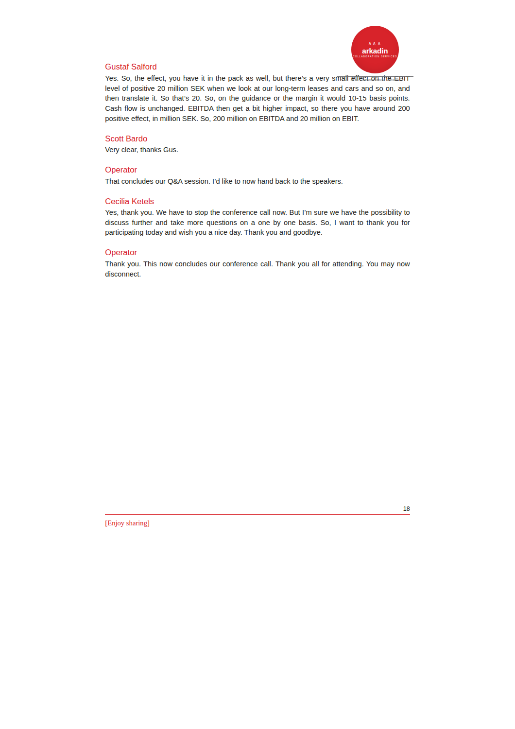∧∧∧
arkadin
collaboration services
an NTT Communications Company
Gustaf Salford
Yes. So, the effect, you have it in the pack as well, but there’s a very small effect on the EBIT level of positive 20 million SEK when we look at our long-term leases and cars and so on, and then translate it. So that’s 20. So, on the guidance or the margin it would 10-15 basis points. Cash flow is unchanged. EBITDA then get a bit higher impact, so there you have around 200 positive effect, in million SEK. So, 200 million on EBITDA and 20 million on EBIT.
Scott Bardo
Very clear, thanks Gus.
Operator
That concludes our Q&A session. I’d like to now hand back to the speakers.
Cecilia Ketels
Yes, thank you. We have to stop the conference call now. But I’m sure we have the possibility to discuss further and take more questions on a one by one basis. So, I want to thank you for participating today and wish you a nice day. Thank you and goodbye.
Operator
Thank you. This now concludes our conference call. Thank you all for attending. You may now disconnect.
18
[Enjoy sharing]